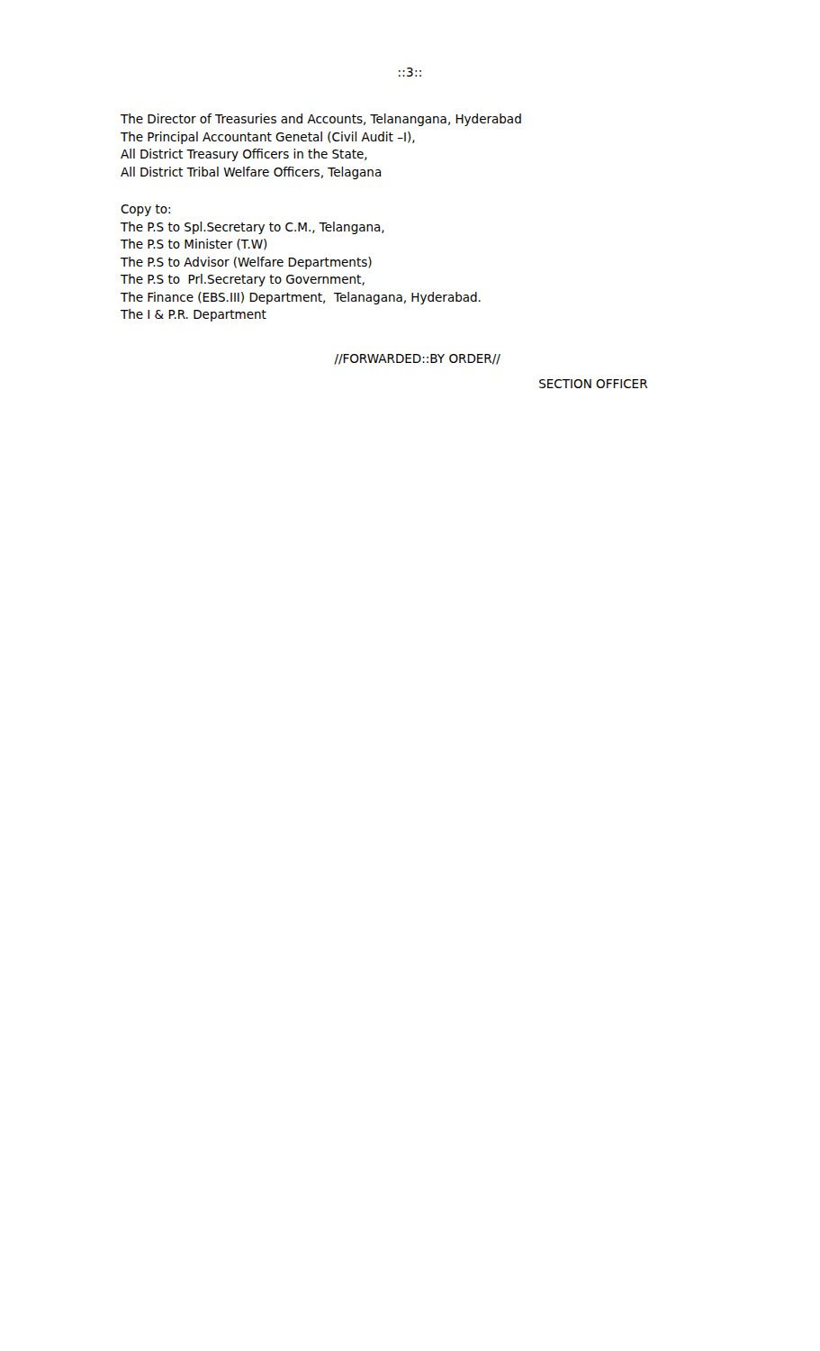::3::
The Director of Treasuries and Accounts, Telanangana, Hyderabad
The Principal Accountant Genetal (Civil Audit –I),
All District Treasury Officers in the State,
All District Tribal Welfare Officers, Telagana
Copy to:
The P.S to Spl.Secretary to C.M., Telangana,
The P.S to Minister (T.W)
The P.S to Advisor (Welfare Departments)
The P.S to Prl.Secretary to Government,
The Finance (EBS.III) Department, Telanagana, Hyderabad.
The I & P.R. Department
//FORWARDED::BY ORDER//
SECTION OFFICER